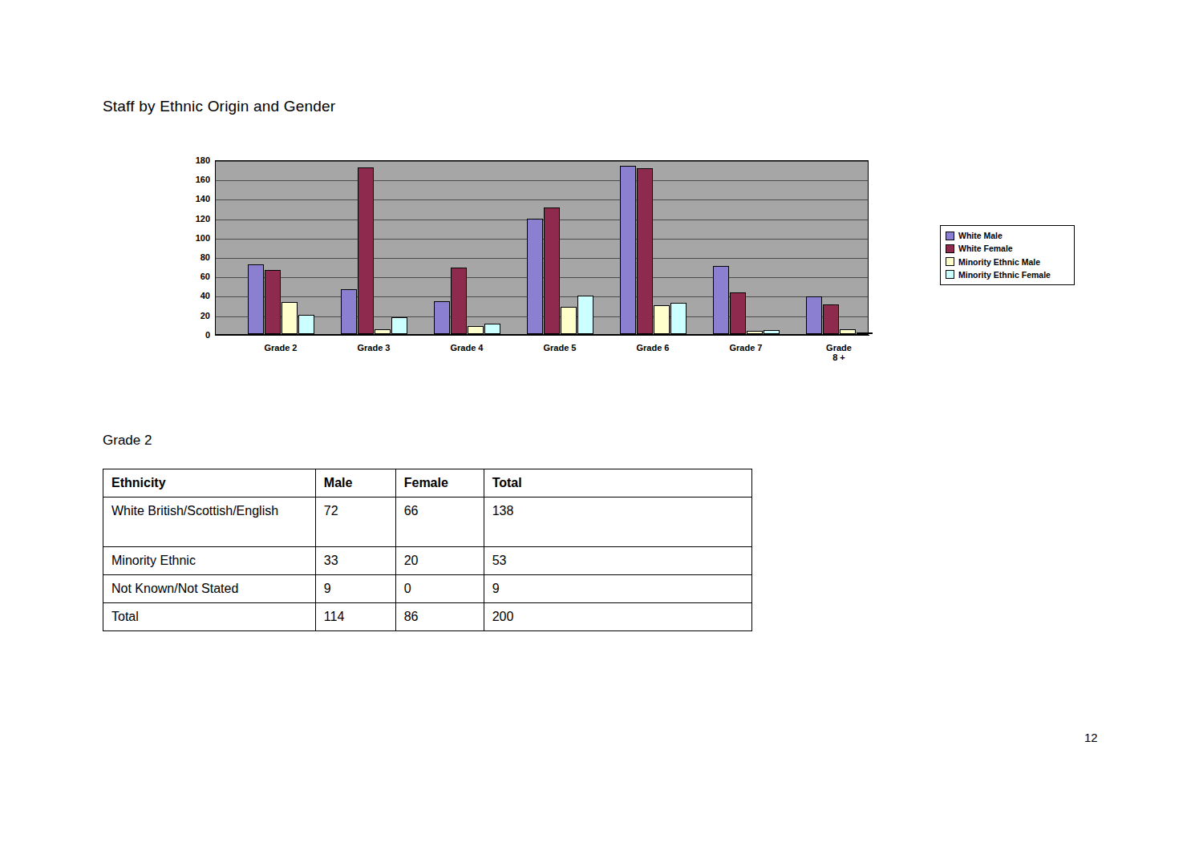Staff by Ethnic Origin and Gender
180 160 140 120 100 80 60 40 20 0
Grade 2 Grade 3 Grade 4 Grade 5 Grade 6 Grade 7 Grade 8 +
White Male
White Female
Minority Ethnic Male
Minority Ethnic Female
Grade 2
| Ethnicity | Male | Female | Total |
| --- | --- | --- | --- |
| White British/Scottish/English | 72 | 66 | 138 |
| Minority Ethnic | 33 | 20 | 53 |
| Not Known/Not Stated | 9 | 0 | 9 |
| Total | 114 | 86 | 200 |
12